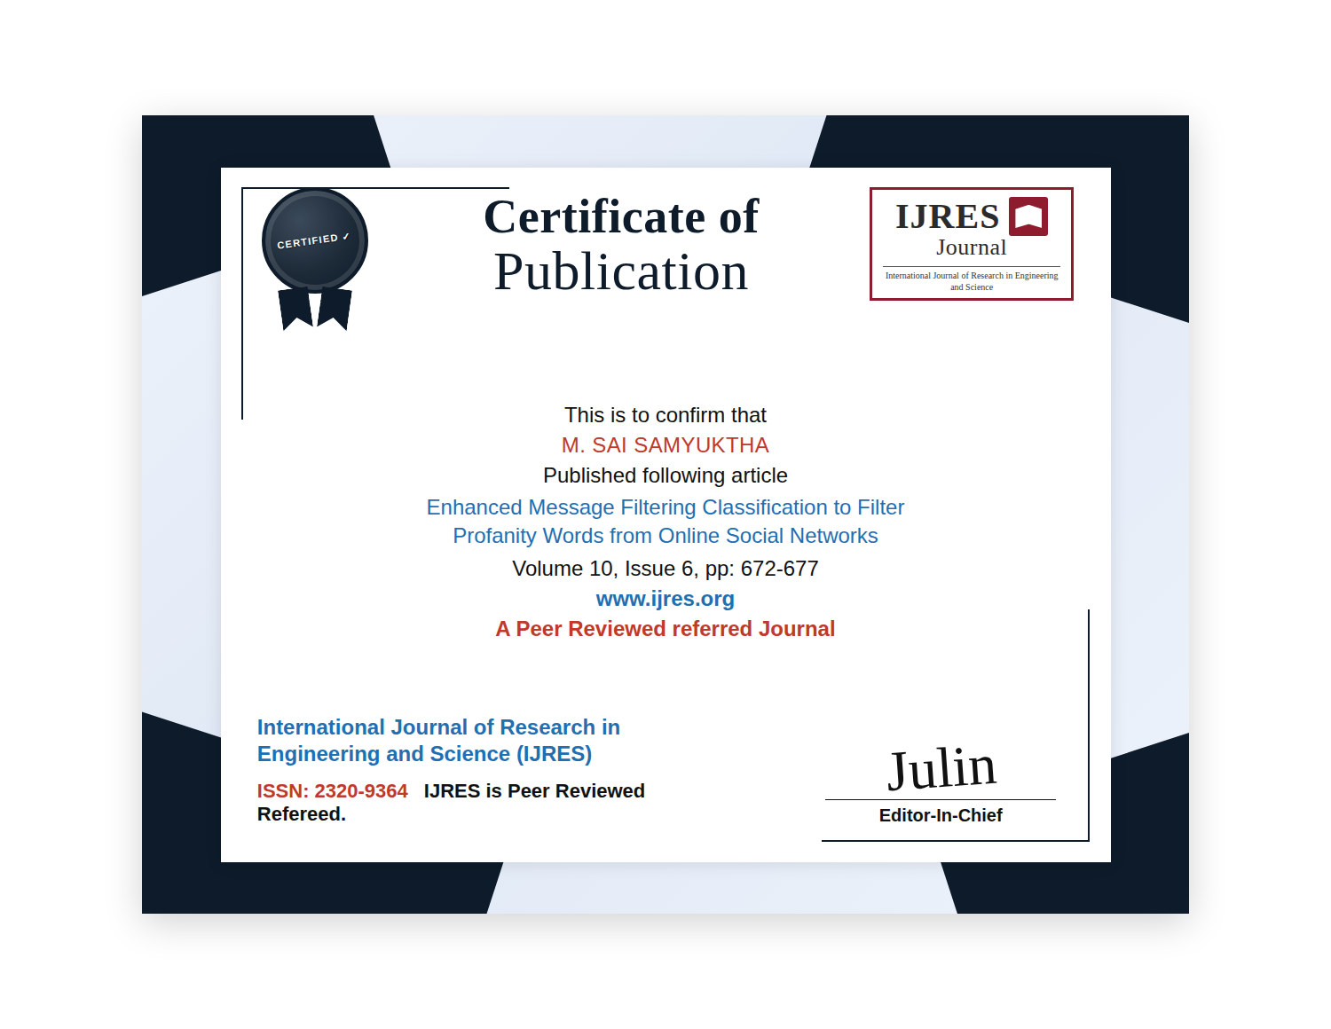Certified ✓
★
Certificate ofPublication
IJRES
Journal
International Journal of Research in Engineering
and Science
This is to confirm that
M. SAI SAMYUKTHA
Published following article
Enhanced Message Filtering Classification to Filter
Profanity Words from Online Social Networks
Volume 10, Issue 6, pp: 672-677
www.ijres.org
A Peer Reviewed referred Journal
International Journal of Research in Engineering and Science (IJRES)
ISSN: 2320-9364 IJRES is Peer Reviewed Refereed.
Julin
Editor-In-Chief